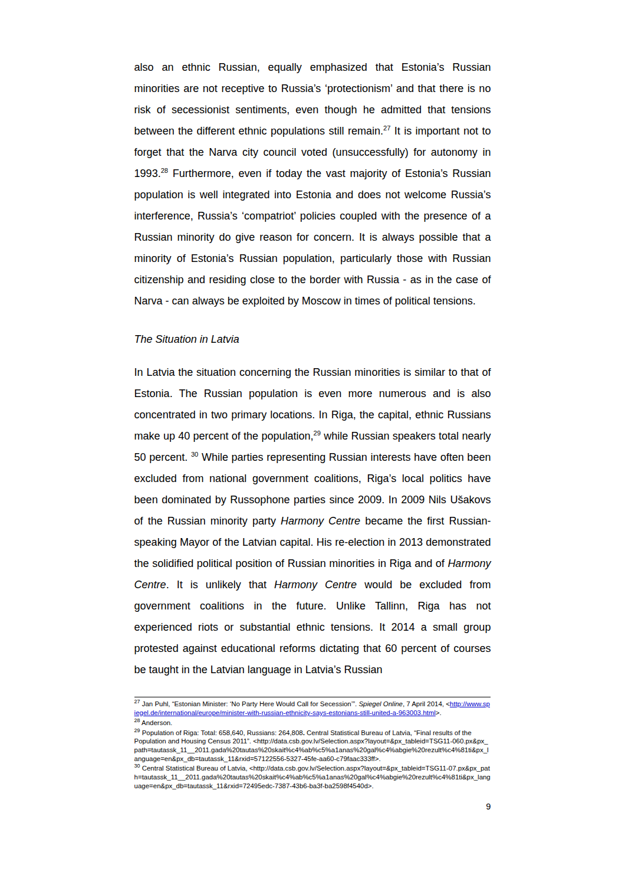also an ethnic Russian, equally emphasized that Estonia’s Russian minorities are not receptive to Russia’s ‘protectionism’ and that there is no risk of secessionist sentiments, even though he admitted that tensions between the different ethnic populations still remain.27 It is important not to forget that the Narva city council voted (unsuccessfully) for autonomy in 1993.28 Furthermore, even if today the vast majority of Estonia’s Russian population is well integrated into Estonia and does not welcome Russia’s interference, Russia’s ‘compatriot’ policies coupled with the presence of a Russian minority do give reason for concern. It is always possible that a minority of Estonia’s Russian population, particularly those with Russian citizenship and residing close to the border with Russia - as in the case of Narva - can always be exploited by Moscow in times of political tensions.
The Situation in Latvia
In Latvia the situation concerning the Russian minorities is similar to that of Estonia. The Russian population is even more numerous and is also concentrated in two primary locations. In Riga, the capital, ethnic Russians make up 40 percent of the population,29 while Russian speakers total nearly 50 percent. 30 While parties representing Russian interests have often been excluded from national government coalitions, Riga’s local politics have been dominated by Russophone parties since 2009. In 2009 Nils Ušakovs of the Russian minority party Harmony Centre became the first Russian-speaking Mayor of the Latvian capital. His re-election in 2013 demonstrated the solidified political position of Russian minorities in Riga and of Harmony Centre. It is unlikely that Harmony Centre would be excluded from government coalitions in the future. Unlike Tallinn, Riga has not experienced riots or substantial ethnic tensions. It 2014 a small group protested against educational reforms dictating that 60 percent of courses be taught in the Latvian language in Latvia’s Russian
27 Jan Puhl, “Estonian Minister: ‘No Party Here Would Call for Secession’”. Spiegel Online, 7 April 2014, <http://www.spiegel.de/international/europe/minister-with-russian-ethnicity-says-estonians-still-united-a-963003.html>.
28 Anderson.
29 Population of Riga: Total: 658,640, Russians: 264,808. Central Statistical Bureau of Latvia, “Final results of the Population and Housing Census 2011”. <http://data.csb.gov.lv/Selection.aspx?layout=&px_tableid=TSG11-060.px&px_path=tautassk_11__2011.gada%20tautas%20skait%c4%ab%c5%a1anas%20gal%c4%abgie%20rezult%c4%81ti&px_language=en&px_db=tautassk_11&rxid=57122556-5327-45fe-aa60-c79faac333ff>.
30 Central Statistical Bureau of Latvia, <http://data.csb.gov.lv/Selection.aspx?layout=&px_tableid=TSG11-07.px&px_path=tautassk_11__2011.gada%20tautas%20skait%c4%ab%c5%a1anas%20gal%c4%abgie%20rezult%c4%81ti&px_language=en&px_db=tautassk_11&rxid=72495edc-7387-43b6-ba3f-ba2598f4540d>.
9